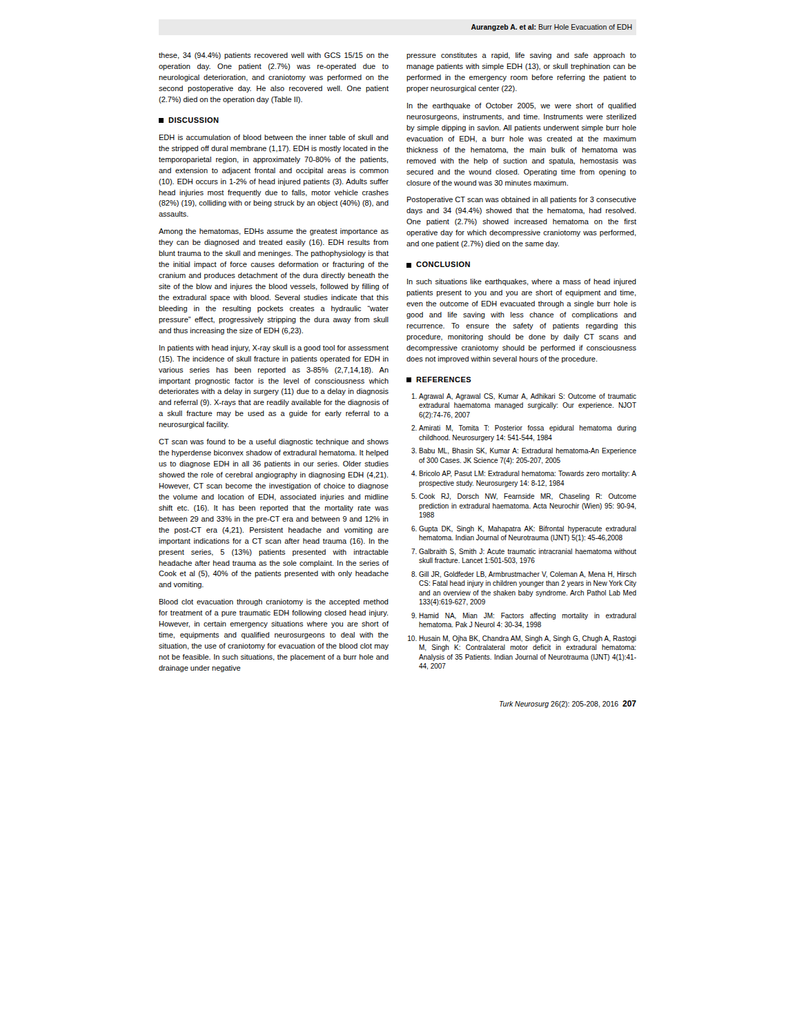Aurangzeb A. et al: Burr Hole Evacuation of EDH
these, 34 (94.4%) patients recovered well with GCS 15/15 on the operation day. One patient (2.7%) was re-operated due to neurological deterioration, and craniotomy was performed on the second postoperative day. He also recovered well. One patient (2.7%) died on the operation day (Table II).
DISCUSSION
EDH is accumulation of blood between the inner table of skull and the stripped off dural membrane (1,17). EDH is mostly located in the temporoparietal region, in approximately 70-80% of the patients, and extension to adjacent frontal and occipital areas is common (10). EDH occurs in 1-2% of head injured patients (3). Adults suffer head injuries most frequently due to falls, motor vehicle crashes (82%) (19), colliding with or being struck by an object (40%) (8), and assaults.
Among the hematomas, EDHs assume the greatest importance as they can be diagnosed and treated easily (16). EDH results from blunt trauma to the skull and meninges. The pathophysiology is that the initial impact of force causes deformation or fracturing of the cranium and produces detachment of the dura directly beneath the site of the blow and injures the blood vessels, followed by filling of the extradural space with blood. Several studies indicate that this bleeding in the resulting pockets creates a hydraulic “water pressure” effect, progressively stripping the dura away from skull and thus increasing the size of EDH (6,23).
In patients with head injury, X-ray skull is a good tool for assessment (15). The incidence of skull fracture in patients operated for EDH in various series has been reported as 3-85% (2,7,14,18). An important prognostic factor is the level of consciousness which deteriorates with a delay in surgery (11) due to a delay in diagnosis and referral (9). X-rays that are readily available for the diagnosis of a skull fracture may be used as a guide for early referral to a neurosurgical facility.
CT scan was found to be a useful diagnostic technique and shows the hyperdense biconvex shadow of extradural hematoma. It helped us to diagnose EDH in all 36 patients in our series. Older studies showed the role of cerebral angiography in diagnosing EDH (4,21). However, CT scan become the investigation of choice to diagnose the volume and location of EDH, associated injuries and midline shift etc. (16). It has been reported that the mortality rate was between 29 and 33% in the pre-CT era and between 9 and 12% in the post-CT era (4,21). Persistent headache and vomiting are important indications for a CT scan after head trauma (16). In the present series, 5 (13%) patients presented with intractable headache after head trauma as the sole complaint. In the series of Cook et al (5), 40% of the patients presented with only headache and vomiting.
Blood clot evacuation through craniotomy is the accepted method for treatment of a pure traumatic EDH following closed head injury. However, in certain emergency situations where you are short of time, equipments and qualified neurosurgeons to deal with the situation, the use of craniotomy for evacuation of the blood clot may not be feasible. In such situations, the placement of a burr hole and drainage under negative
pressure constitutes a rapid, life saving and safe approach to manage patients with simple EDH (13), or skull trephination can be performed in the emergency room before referring the patient to proper neurosurgical center (22).
In the earthquake of October 2005, we were short of qualified neurosurgeons, instruments, and time. Instruments were sterilized by simple dipping in savlon. All patients underwent simple burr hole evacuation of EDH, a burr hole was created at the maximum thickness of the hematoma, the main bulk of hematoma was removed with the help of suction and spatula, hemostasis was secured and the wound closed. Operating time from opening to closure of the wound was 30 minutes maximum.
Postoperative CT scan was obtained in all patients for 3 consecutive days and 34 (94.4%) showed that the hematoma, had resolved. One patient (2.7%) showed increased hematoma on the first operative day for which decompressive craniotomy was performed, and one patient (2.7%) died on the same day.
CONCLUSION
In such situations like earthquakes, where a mass of head injured patients present to you and you are short of equipment and time, even the outcome of EDH evacuated through a single burr hole is good and life saving with less chance of complications and recurrence. To ensure the safety of patients regarding this procedure, monitoring should be done by daily CT scans and decompressive craniotomy should be performed if consciousness does not improved within several hours of the procedure.
REFERENCES
Agrawal A, Agrawal CS, Kumar A, Adhikari S: Outcome of traumatic extradural haematoma managed surgically: Our experience. NJOT 6(2):74-76, 2007
Amirati M, Tomita T: Posterior fossa epidural hematoma during childhood. Neurosurgery 14: 541-544, 1984
Babu ML, Bhasin SK, Kumar A: Extradural hematoma-An Experience of 300 Cases. JK Science 7(4): 205-207, 2005
Bricolo AP, Pasut LM: Extradural hematoma: Towards zero mortality: A prospective study. Neurosurgery 14: 8-12, 1984
Cook RJ, Dorsch NW, Fearnside MR, Chaseling R: Outcome prediction in extradural haematoma. Acta Neurochir (Wien) 95: 90-94, 1988
Gupta DK, Singh K, Mahapatra AK: Bifrontal hyperacute extradural hematoma. Indian Journal of Neurotrauma (IJNT) 5(1): 45-46,2008
Galbraith S, Smith J: Acute traumatic intracranial haematoma without skull fracture. Lancet 1:501-503, 1976
Gill JR, Goldfeder LB, Armbrustmacher V, Coleman A, Mena H, Hirsch CS: Fatal head injury in children younger than 2 years in New York City and an overview of the shaken baby syndrome. Arch Pathol Lab Med 133(4):619-627, 2009
Hamid NA, Mian JM: Factors affecting mortality in extradural hematoma. Pak J Neurol 4: 30-34, 1998
Husain M, Ojha BK, Chandra AM, Singh A, Singh G, Chugh A, Rastogi M, Singh K: Contralateral motor deficit in extradural hematoma: Analysis of 35 Patients. Indian Journal of Neurotrauma (IJNT) 4(1):41-44, 2007
Turk Neurosurg 26(2): 205-208, 2016 207